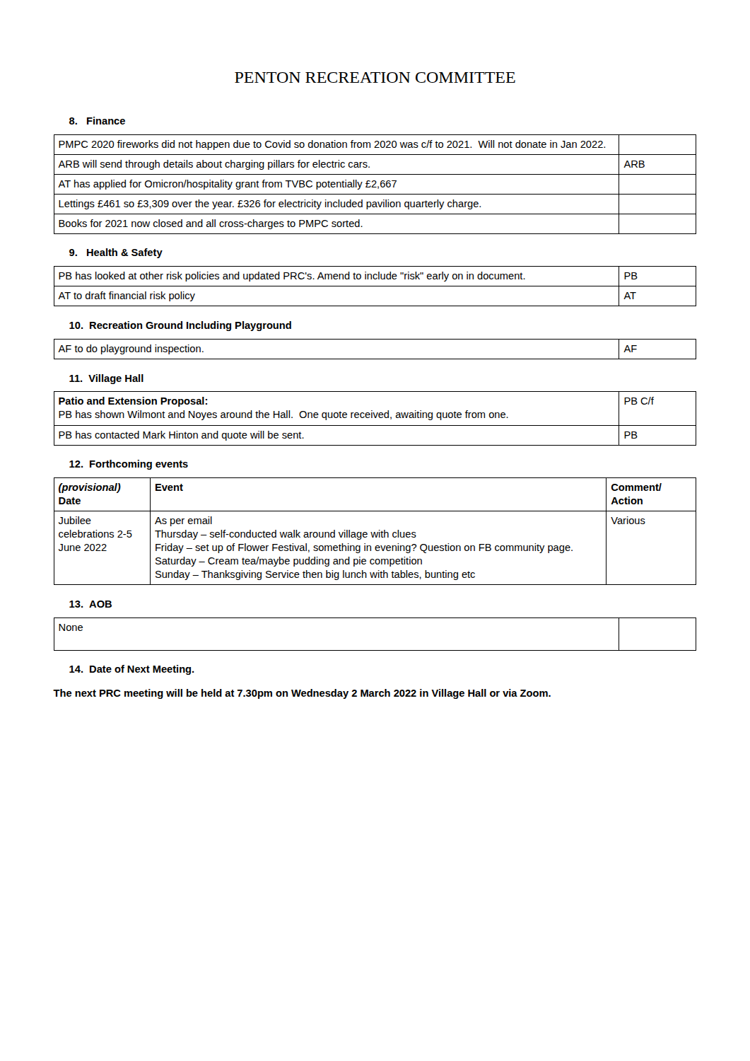PENTON RECREATION COMMITTEE
8. Finance
| PMPC 2020 fireworks did not happen due to Covid so donation from 2020 was c/f to 2021. Will not donate in Jan 2022. | |
| ARB will send through details about charging pillars for electric cars. | ARB |
| AT has applied for Omicron/hospitality grant from TVBC potentially £2,667 | |
| Lettings £461 so £3,309 over the year. £326 for electricity included pavilion quarterly charge. | |
| Books for 2021 now closed and all cross-charges to PMPC sorted. | |
9. Health & Safety
| PB has looked at other risk policies and updated PRC's. Amend to include "risk" early on in document. | PB |
| AT to draft financial risk policy | AT |
10. Recreation Ground Including Playground
| AF to do playground inspection. | AF |
11. Village Hall
| Patio and Extension Proposal: PB has shown Wilmont and Noyes around the Hall. One quote received, awaiting quote from one. | PB C/f |
| PB has contacted Mark Hinton and quote will be sent. | PB |
12. Forthcoming events
| (provisional) Date | Event | Comment/ Action |
| --- | --- | --- |
| Jubilee celebrations 2-5 June 2022 | As per email Thursday – self-conducted walk around village with clues Friday – set up of Flower Festival, something in evening? Question on FB community page. Saturday – Cream tea/maybe pudding and pie competition Sunday – Thanksgiving Service then big lunch with tables, bunting etc | Various |
13. AOB
| None | |
14. Date of Next Meeting.
The next PRC meeting will be held at 7.30pm on Wednesday 2 March 2022 in Village Hall or via Zoom.